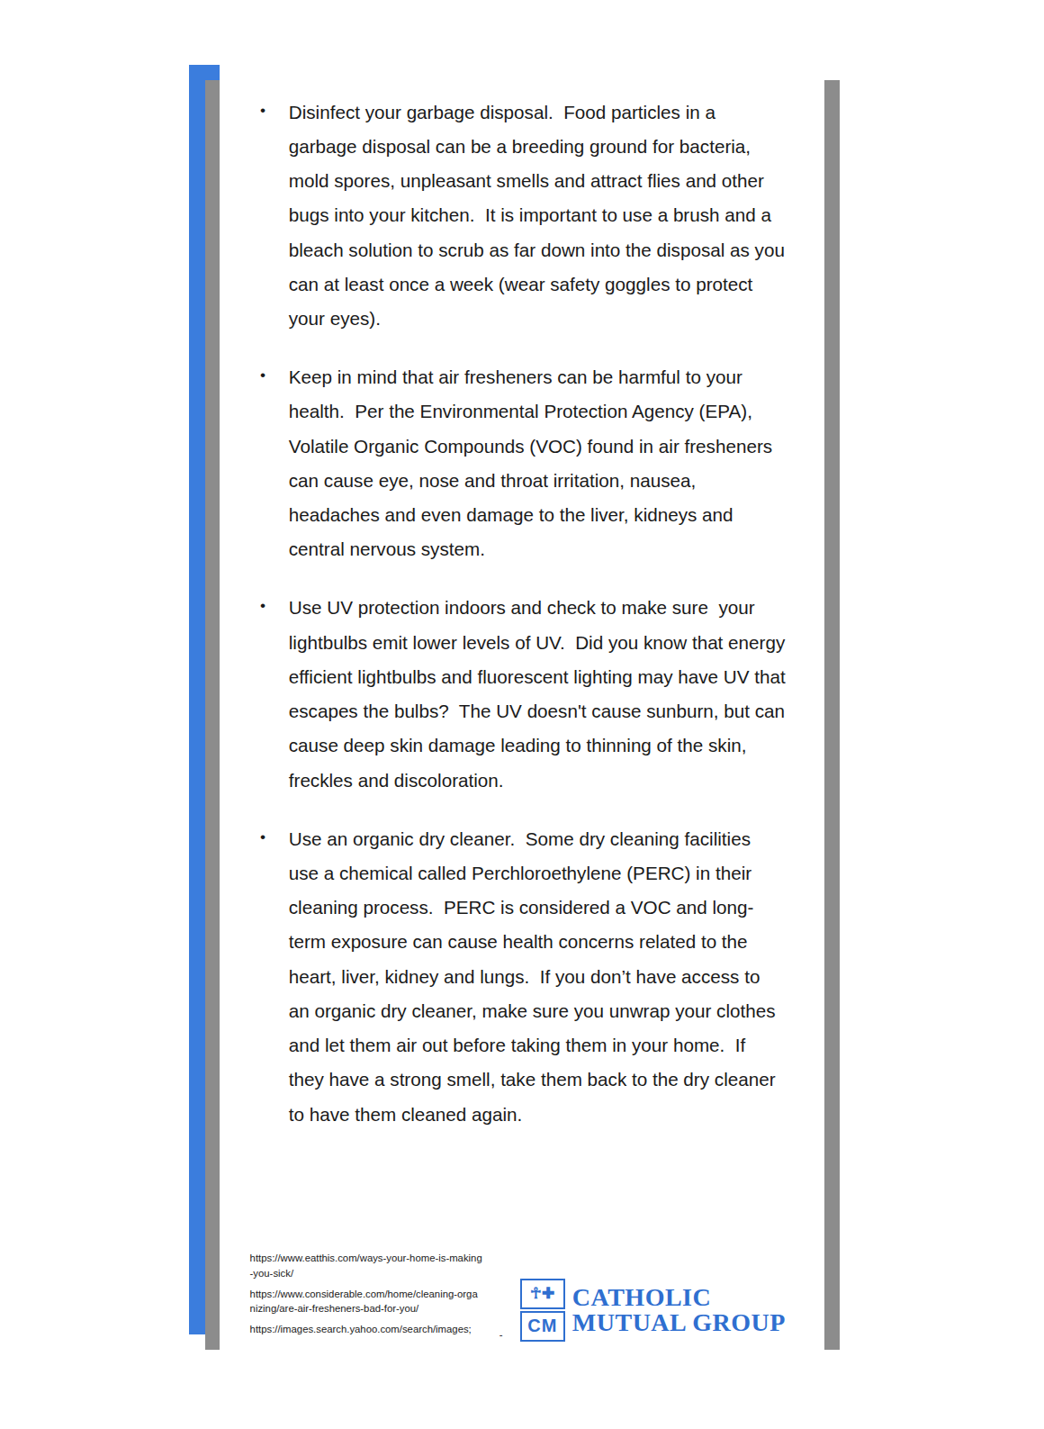Disinfect your garbage disposal. Food particles in a garbage disposal can be a breeding ground for bacteria, mold spores, unpleasant smells and attract flies and other bugs into your kitchen. It is important to use a brush and a bleach solution to scrub as far down into the disposal as you can at least once a week (wear safety goggles to protect your eyes).
Keep in mind that air fresheners can be harmful to your health. Per the Environmental Protection Agency (EPA), Volatile Organic Compounds (VOC) found in air fresheners can cause eye, nose and throat irritation, nausea, headaches and even damage to the liver, kidneys and central nervous system.
Use UV protection indoors and check to make sure your lightbulbs emit lower levels of UV. Did you know that energy efficient lightbulbs and fluorescent lighting may have UV that escapes the bulbs? The UV doesn't cause sunburn, but can cause deep skin damage leading to thinning of the skin, freckles and discoloration.
Use an organic dry cleaner. Some dry cleaning facilities use a chemical called Perchloroethylene (PERC) in their cleaning process. PERC is considered a VOC and long-term exposure can cause health concerns related to the heart, liver, kidney and lungs. If you don’t have access to an organic dry cleaner, make sure you unwrap your clothes and let them air out before taking them in your home. If they have a strong smell, take them back to the dry cleaner to have them cleaned again.
https://www.eatthis.com/ways-your-home-is-making-you-sick/
https://www.considerable.com/home/cleaning-organizing/are-air-fresheners-bad-for-you/
https://images.search.yahoo.com/search/images;
-
☥✚
CM
CATHOLIC
MUTUAL GROUP